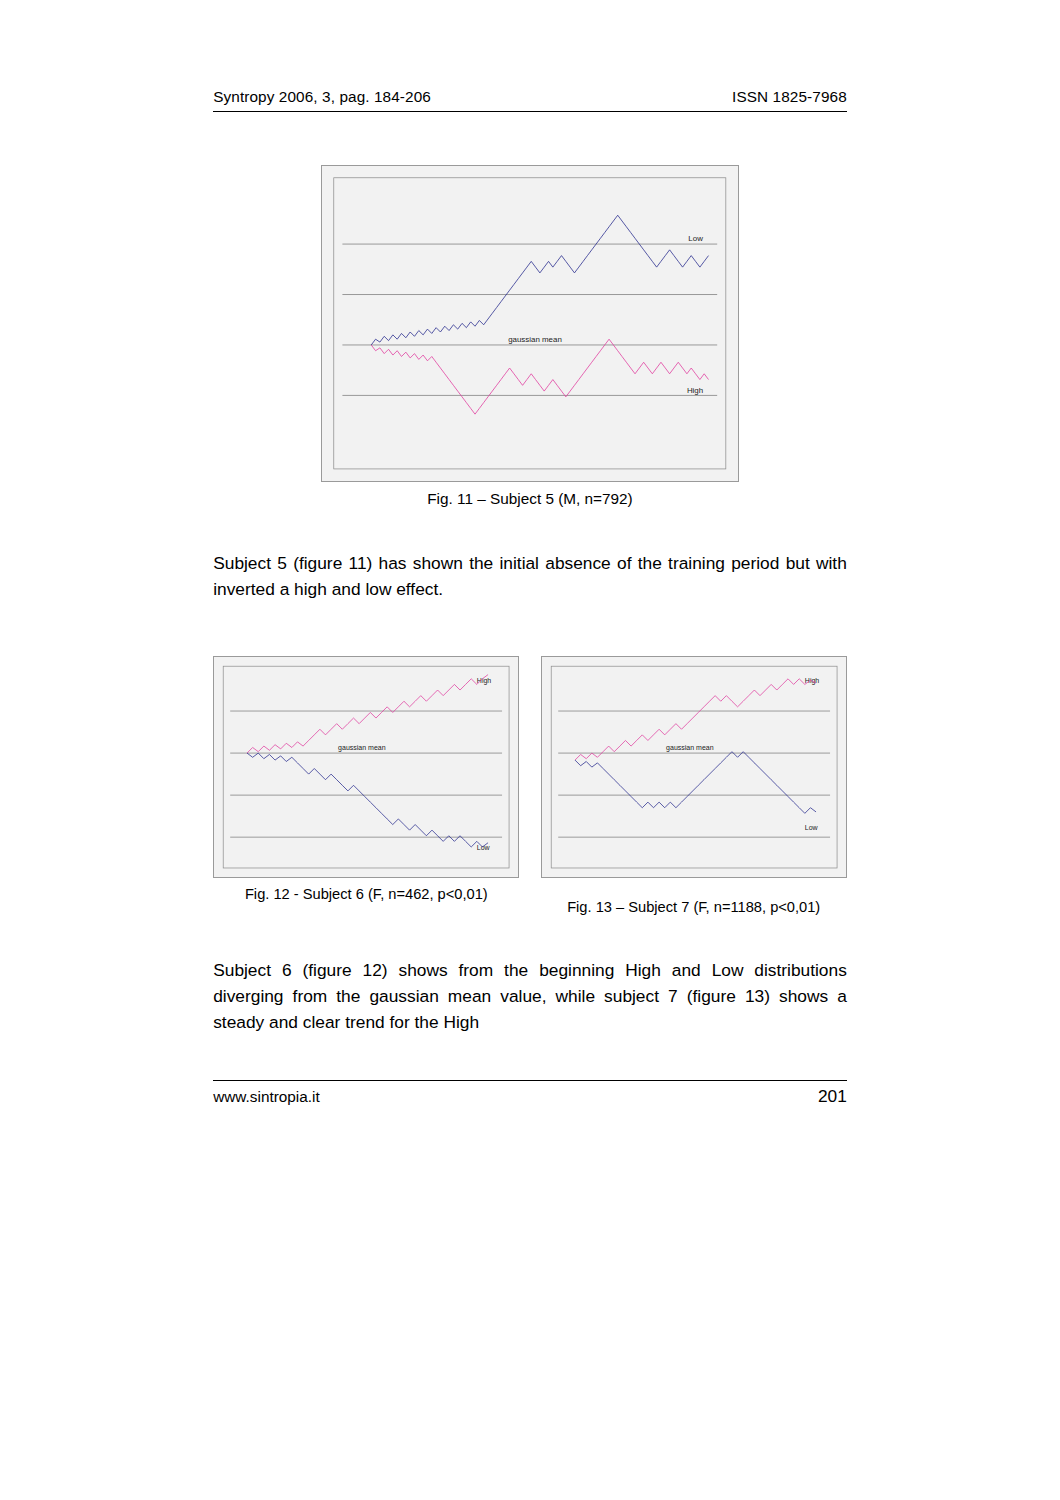Syntropy 2006, 3, pag. 184-206
ISSN 1825-7968
Low gaussian mean High
Fig. 11 – Subject 5 (M, n=792)
Subject 5 (figure 11) has shown the initial absence of the training period but with inverted a high and low effect.
High gaussian mean Low
Fig. 12 - Subject 6 (F, n=462, p<0,01)
High gaussian mean Low
Fig. 13 – Subject 7 (F, n=1188, p<0,01)
Subject 6 (figure 12) shows from the beginning High and Low distributions diverging from the gaussian mean value, while subject 7 (figure 13) shows a steady and clear trend for the High
www.sintropia.it
201